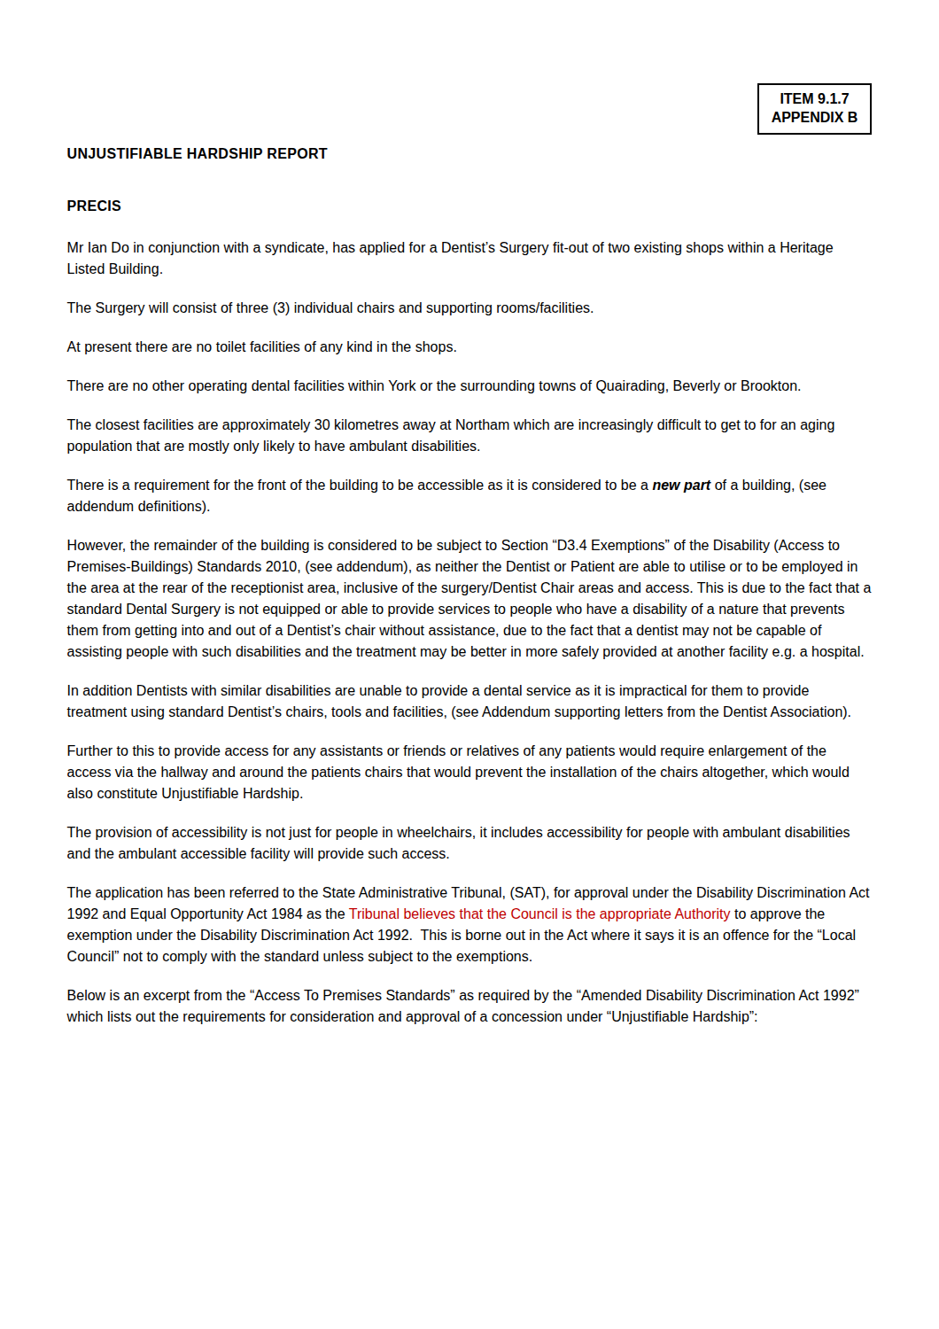ITEM 9.1.7
APPENDIX B
UNJUSTIFIABLE HARDSHIP REPORT
PRECIS
Mr Ian Do in conjunction with a syndicate, has applied for a Dentist’s Surgery fit-out of two existing shops within a Heritage Listed Building.
The Surgery will consist of three (3) individual chairs and supporting rooms/facilities.
At present there are no toilet facilities of any kind in the shops.
There are no other operating dental facilities within York or the surrounding towns of Quairading, Beverly or Brookton.
The closest facilities are approximately 30 kilometres away at Northam which are increasingly difficult to get to for an aging population that are mostly only likely to have ambulant disabilities.
There is a requirement for the front of the building to be accessible as it is considered to be a new part of a building, (see addendum definitions).
However, the remainder of the building is considered to be subject to Section “D3.4 Exemptions” of the Disability (Access to Premises-Buildings) Standards 2010, (see addendum), as neither the Dentist or Patient are able to utilise or to be employed in the area at the rear of the receptionist area, inclusive of the surgery/Dentist Chair areas and access. This is due to the fact that a standard Dental Surgery is not equipped or able to provide services to people who have a disability of a nature that prevents them from getting into and out of a Dentist’s chair without assistance, due to the fact that a dentist may not be capable of assisting people with such disabilities and the treatment may be better in more safely provided at another facility e.g. a hospital.
In addition Dentists with similar disabilities are unable to provide a dental service as it is impractical for them to provide treatment using standard Dentist’s chairs, tools and facilities, (see Addendum supporting letters from the Dentist Association).
Further to this to provide access for any assistants or friends or relatives of any patients would require enlargement of the access via the hallway and around the patients chairs that would prevent the installation of the chairs altogether, which would also constitute Unjustifiable Hardship.
The provision of accessibility is not just for people in wheelchairs, it includes accessibility for people with ambulant disabilities and the ambulant accessible facility will provide such access.
The application has been referred to the State Administrative Tribunal, (SAT), for approval under the Disability Discrimination Act 1992 and Equal Opportunity Act 1984 as the Tribunal believes that the Council is the appropriate Authority to approve the exemption under the Disability Discrimination Act 1992. This is borne out in the Act where it says it is an offence for the “Local Council” not to comply with the standard unless subject to the exemptions.
Below is an excerpt from the “Access To Premises Standards” as required by the “Amended Disability Discrimination Act 1992” which lists out the requirements for consideration and approval of a concession under “Unjustifiable Hardship”: